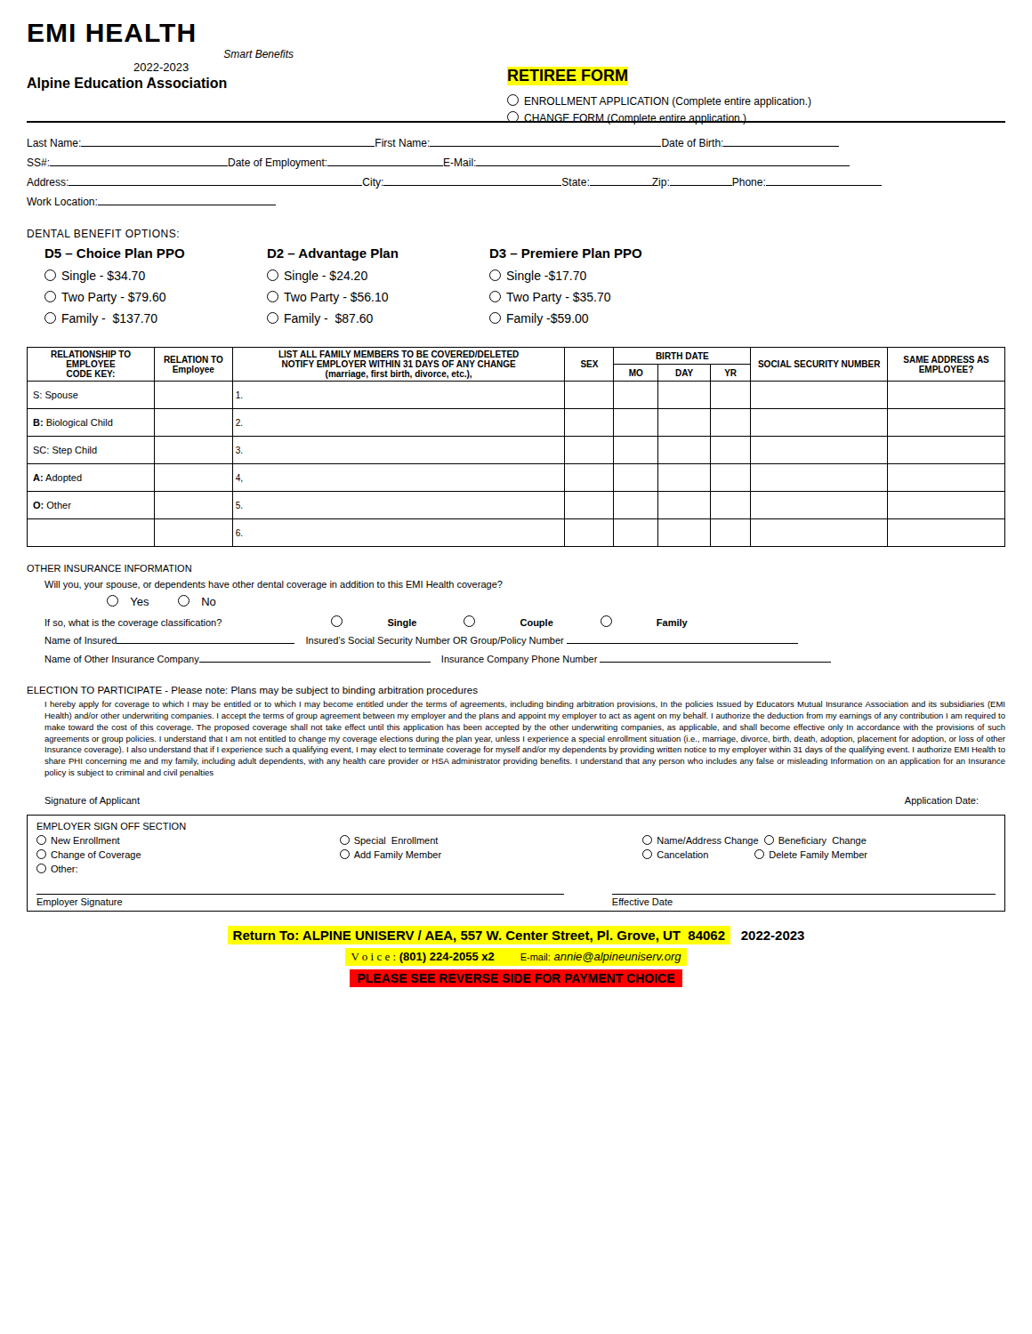EMI HEALTH
Smart Benefits
2022-2023
Alpine Education Association
RETIREE FORM
ENROLLMENT APPLICATION (Complete entire application.)
CHANGE FORM (Complete entire application.)
Last Name: First Name: Date of Birth:
SS#: Date of Employment: E-Mail:
Address: City: State: Zip: Phone:
Work Location:
DENTAL BENEFIT OPTIONS:
D5 – Choice Plan PPO
Single - $34.70
Two Party - $79.60
Family - $137.70
D2 – Advantage Plan
Single - $24.20
Two Party - $56.10
Family - $87.60
D3 – Premiere Plan PPO
Single -$17.70
Two Party - $35.70
Family -$59.00
| RELATIONSHIP TO EMPLOYEE CODE KEY: | RELATION TO Employee | LIST ALL FAMILY MEMBERS TO BE COVERED/DELETED NOTIFY EMPLOYER WITHIN 31 DAYS OF ANY CHANGE (marriage, first birth, divorce, etc.), | SEX | BIRTH DATE | SOCIAL SECURITY NUMBER | SAME ADDRESS AS EMPLOYEE? |
| --- | --- | --- | --- | --- | --- | --- |
| MO | DAY | YR |
| S: Spouse | | 1. | | | | | | |
| B: Biological Child | | 2. | | | | | | |
| SC: Step Child | | 3. | | | | | | |
| A: Adopted | | 4, | | | | | | |
| O: Other | | 5. | | | | | | |
| | | 6. | | | | | | |
OTHER INSURANCE INFORMATION
Will you, your spouse, or dependents have other dental coverage in addition to this EMI Health coverage?
Yes No
If so, what is the coverage classification? Single Couple Family
Name of Insured Insured’s Social Security Number OR Group/Policy Number
Name of Other Insurance Company Insurance Company Phone Number
ELECTION TO PARTICIPATE - Please note: Plans may be subject to binding arbitration procedures
I hereby apply for coverage to which I may be entitled or to which I may become entitled under the terms of agreements, including binding arbitration provisions, In the policies Issued by Educators Mutual Insurance Association and its subsidiaries (EMI Health) and/or other underwriting companies. I accept the terms of group agreement between my employer and the plans and appoint my employer to act as agent on my behalf. I authorize the deduction from my earnings of any contribution I am required to make toward the cost of this coverage. The proposed coverage shall not take effect until this application has been accepted by the other underwriting companies, as applicable, and shall become effective only In accordance with the provisions of such agreements or group policies. I understand that I am not entitled to change my coverage elections during the plan year, unless I experience a special enrollment situation (i.e., marriage, divorce, birth, death, adoption, placement for adoption, or loss of other Insurance coverage). I also understand that if I experience such a qualifying event, I may elect to terminate coverage for myself and/or my dependents by providing written notice to my employer within 31 days of the qualifying event. I authorize EMI Health to share PHI concerning me and my family, including adult dependents, with any health care provider or HSA administrator providing benefits. I understand that any person who includes any false or misleading Information on an application for an Insurance policy is subject to criminal and civil penalties
Signature of Applicant
Application Date:
EMPLOYER SIGN OFF SECTION
New Enrollment
Special Enrollment
Name/Address Change Beneficiary Change
Change of Coverage
Add Family Member
Cancelation Delete Family Member
Other:
Employer Signature
Effective Date
Return To: ALPINE UNISERV / AEA, 557 W. Center Street, Pl. Grove, UT 84062
2022-2023
V o i c e : (801) 224-2055 x2 E-mail: annie@alpineuniserv.org
PLEASE SEE REVERSE SIDE FOR PAYMENT CHOICE